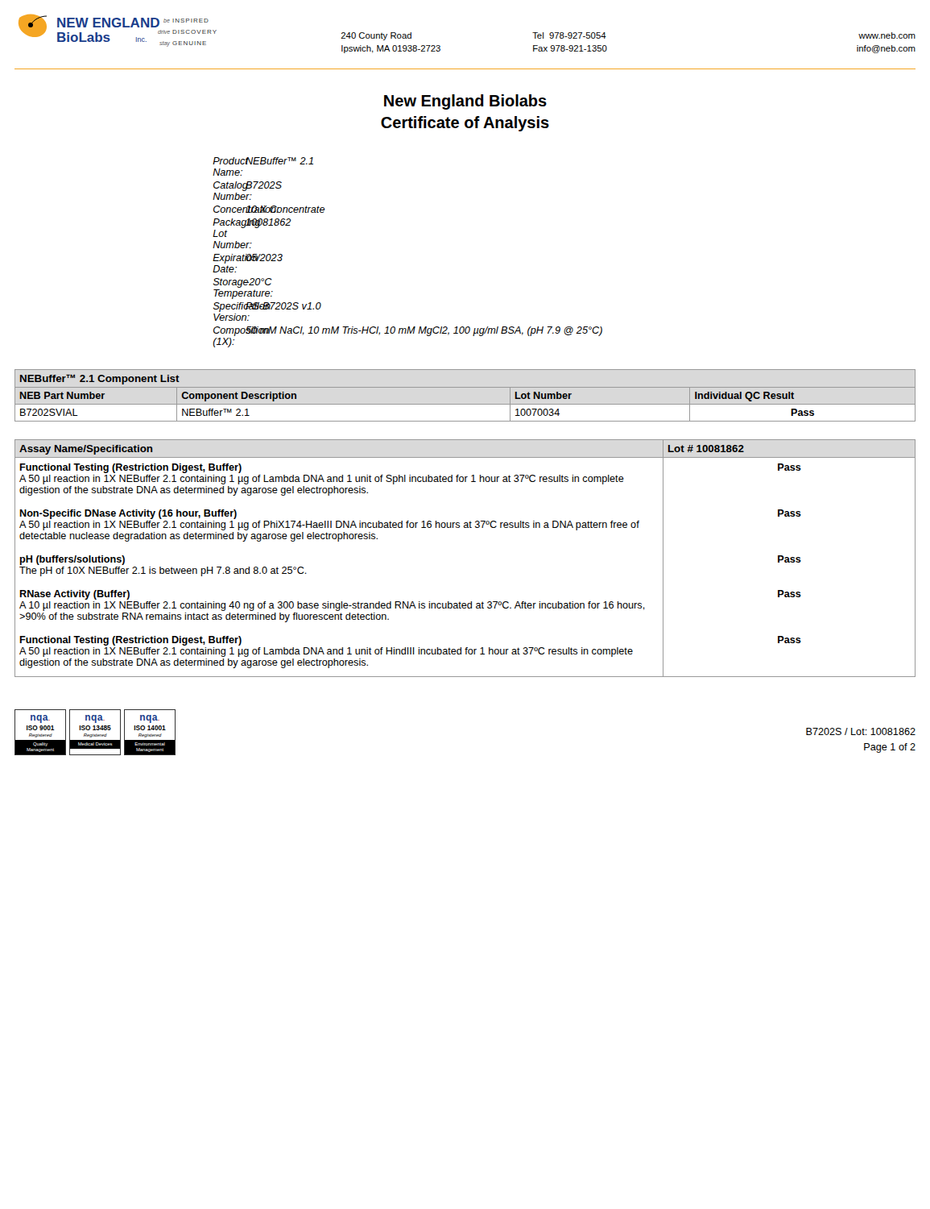240 County Road
Ipswich, MA 01938-2723
Tel 978-927-5054
Fax 978-921-1350
www.neb.com
info@neb.com
New England Biolabs
Certificate of Analysis
| Product Name: | NEBuffer™ 2.1 |
| Catalog Number: | B7202S |
| Concentration: | 10 X Concentrate |
| Packaging Lot Number: | 10081862 |
| Expiration Date: | 05/2023 |
| Storage Temperature: | -20°C |
| Specification Version: | PS-B7202S v1.0 |
| Composition (1X): | 50 mM NaCl, 10 mM Tris-HCl, 10 mM MgCl2, 100 µg/ml BSA, (pH 7.9 @ 25°C) |
| NEBuffer™ 2.1 Component List |
| --- |
| NEB Part Number | Component Description | Lot Number | Individual QC Result |
| B7202SVIAL | NEBuffer™ 2.1 | 10070034 | Pass |
| Assay Name/Specification | Lot # 10081862 |
| --- | --- |
| Functional Testing (Restriction Digest, Buffer) A 50 µl reaction in 1X NEBuffer 2.1 containing 1 µg of Lambda DNA and 1 unit of Sphl incubated for 1 hour at 37ºC results in complete digestion of the substrate DNA as determined by agarose gel electrophoresis. | Pass |
| Non-Specific DNase Activity (16 hour, Buffer) A 50 µl reaction in 1X NEBuffer 2.1 containing 1 µg of PhiX174-HaeIII DNA incubated for 16 hours at 37ºC results in a DNA pattern free of detectable nuclease degradation as determined by agarose gel electrophoresis. | Pass |
| pH (buffers/solutions) The pH of 10X NEBuffer 2.1 is between pH 7.8 and 8.0 at 25°C. | Pass |
| RNase Activity (Buffer) A 10 µl reaction in 1X NEBuffer 2.1 containing 40 ng of a 300 base single-stranded RNA is incubated at 37ºC. After incubation for 16 hours, >90% of the substrate RNA remains intact as determined by fluorescent detection. | Pass |
| Functional Testing (Restriction Digest, Buffer) A 50 µl reaction in 1X NEBuffer 2.1 containing 1 µg of Lambda DNA and 1 unit of HindIII incubated for 1 hour at 37ºC results in complete digestion of the substrate DNA as determined by agarose gel electrophoresis. | Pass |
nqa.
ISO 9001
Registered
Quality
Management
nqa.
ISO 13485
Registered
Medical Devices
nqa.
ISO 14001
Registered
Environmental
Management
B7202S / Lot: 10081862
Page 1 of 2